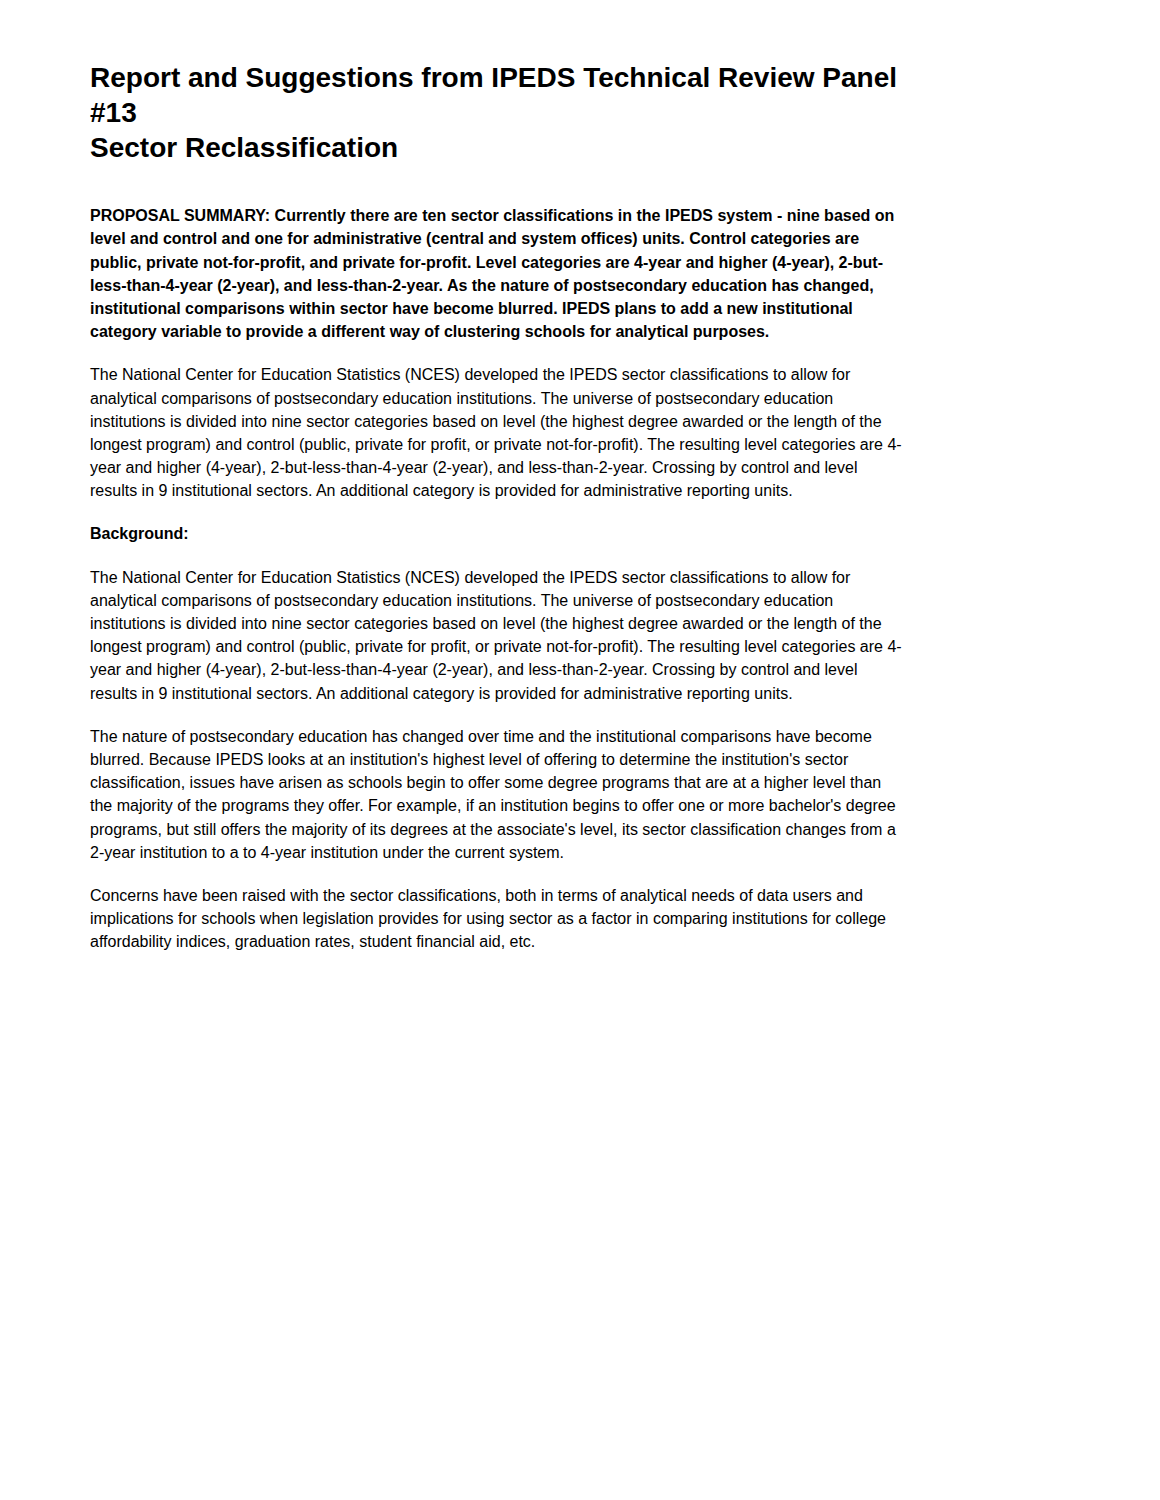Report and Suggestions from IPEDS Technical Review Panel #13
Sector Reclassification
PROPOSAL SUMMARY: Currently there are ten sector classifications in the IPEDS system - nine based on level and control and one for administrative (central and system offices) units. Control categories are public, private not-for-profit, and private for-profit. Level categories are 4-year and higher (4-year), 2-but-less-than-4-year (2-year), and less-than-2-year. As the nature of postsecondary education has changed, institutional comparisons within sector have become blurred. IPEDS plans to add a new institutional category variable to provide a different way of clustering schools for analytical purposes.
The National Center for Education Statistics (NCES) developed the IPEDS sector classifications to allow for analytical comparisons of postsecondary education institutions. The universe of postsecondary education institutions is divided into nine sector categories based on level (the highest degree awarded or the length of the longest program) and control (public, private for profit, or private not-for-profit). The resulting level categories are 4-year and higher (4-year), 2-but-less-than-4-year (2-year), and less-than-2-year. Crossing by control and level results in 9 institutional sectors. An additional category is provided for administrative reporting units.
Background:
The National Center for Education Statistics (NCES) developed the IPEDS sector classifications to allow for analytical comparisons of postsecondary education institutions. The universe of postsecondary education institutions is divided into nine sector categories based on level (the highest degree awarded or the length of the longest program) and control (public, private for profit, or private not-for-profit). The resulting level categories are 4-year and higher (4-year), 2-but-less-than-4-year (2-year), and less-than-2-year. Crossing by control and level results in 9 institutional sectors. An additional category is provided for administrative reporting units.
The nature of postsecondary education has changed over time and the institutional comparisons have become blurred. Because IPEDS looks at an institution's highest level of offering to determine the institution's sector classification, issues have arisen as schools begin to offer some degree programs that are at a higher level than the majority of the programs they offer. For example, if an institution begins to offer one or more bachelor's degree programs, but still offers the majority of its degrees at the associate's level, its sector classification changes from a 2-year institution to a to 4-year institution under the current system.
Concerns have been raised with the sector classifications, both in terms of analytical needs of data users and implications for schools when legislation provides for using sector as a factor in comparing institutions for college affordability indices, graduation rates, student financial aid, etc.